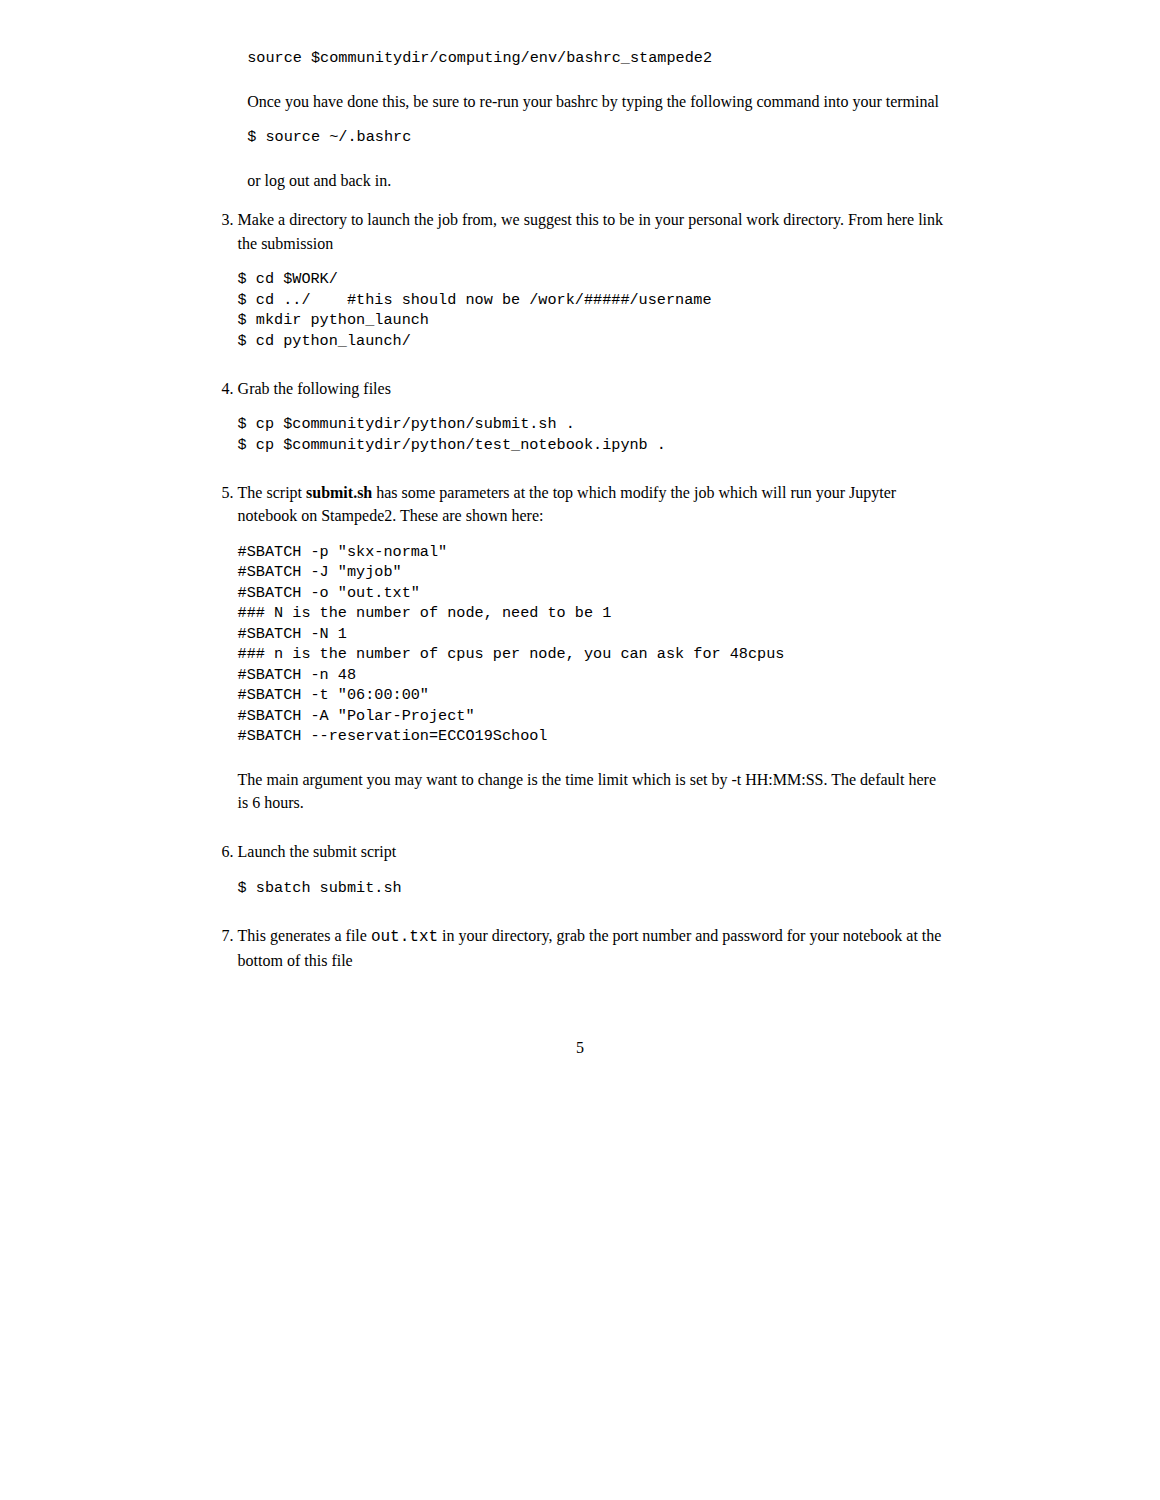source $communitydir/computing/env/bashrc_stampede2
Once you have done this, be sure to re-run your bashrc by typing the following command into your terminal
$ source ~/.bashrc
or log out and back in.
Make a directory to launch the job from, we suggest this to be in your personal work directory. From here link the submission
$ cd $WORK/
$ cd ../    #this should now be /work/#####/username
$ mkdir python_launch
$ cd python_launch/
Grab the following files
$ cp $communitydir/python/submit.sh .
$ cp $communitydir/python/test_notebook.ipynb .
The script submit.sh has some parameters at the top which modify the job which will run your Jupyter notebook on Stampede2. These are shown here:
#SBATCH -p "skx-normal"
#SBATCH -J "myjob"
#SBATCH -o "out.txt"
### N is the number of node, need to be 1
#SBATCH -N 1
### n is the number of cpus per node, you can ask for 48cpus
#SBATCH -n 48
#SBATCH -t "06:00:00"
#SBATCH -A "Polar-Project"
#SBATCH --reservation=ECCO19School
The main argument you may want to change is the time limit which is set by -t HH:MM:SS. The default here is 6 hours.
Launch the submit script
$ sbatch submit.sh
This generates a file out.txt in your directory, grab the port number and password for your notebook at the bottom of this file
5